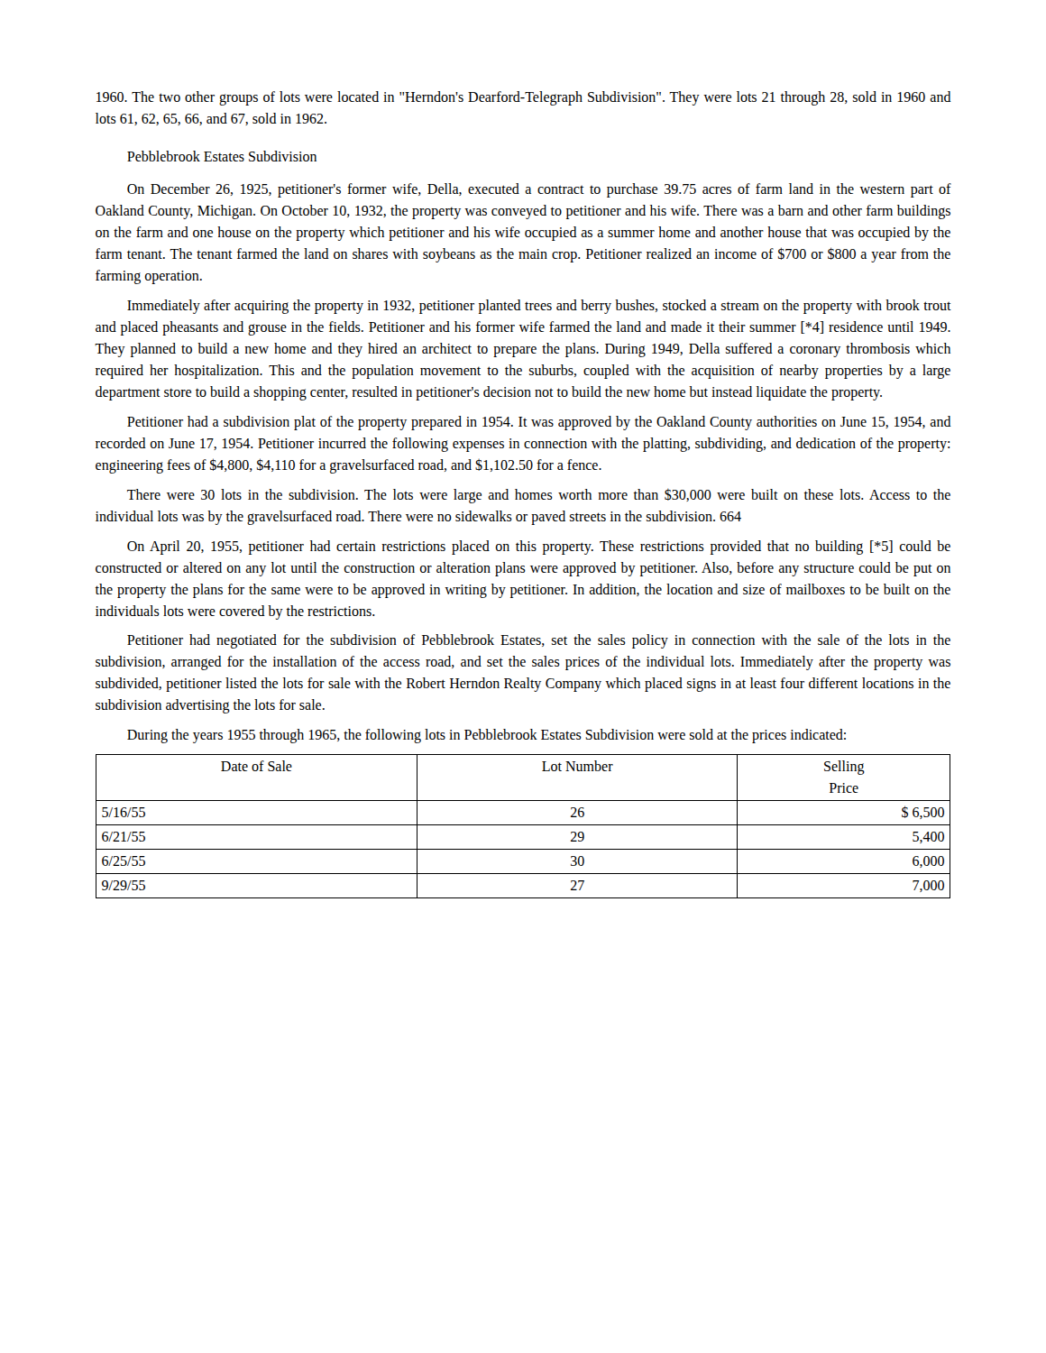1960. The two other groups of lots were located in "Herndon's Dearford-Telegraph Subdivision". They were lots 21 through 28, sold in 1960 and lots 61, 62, 65, 66, and 67, sold in 1962.
Pebblebrook Estates Subdivision
On December 26, 1925, petitioner's former wife, Della, executed a contract to purchase 39.75 acres of farm land in the western part of Oakland County, Michigan. On October 10, 1932, the property was conveyed to petitioner and his wife. There was a barn and other farm buildings on the farm and one house on the property which petitioner and his wife occupied as a summer home and another house that was occupied by the farm tenant. The tenant farmed the land on shares with soybeans as the main crop. Petitioner realized an income of $700 or $800 a year from the farming operation.
Immediately after acquiring the property in 1932, petitioner planted trees and berry bushes, stocked a stream on the property with brook trout and placed pheasants and grouse in the fields. Petitioner and his former wife farmed the land and made it their summer [*4] residence until 1949. They planned to build a new home and they hired an architect to prepare the plans. During 1949, Della suffered a coronary thrombosis which required her hospitalization. This and the population movement to the suburbs, coupled with the acquisition of nearby properties by a large department store to build a shopping center, resulted in petitioner's decision not to build the new home but instead liquidate the property.
Petitioner had a subdivision plat of the property prepared in 1954. It was approved by the Oakland County authorities on June 15, 1954, and recorded on June 17, 1954. Petitioner incurred the following expenses in connection with the platting, subdividing, and dedication of the property: engineering fees of $4,800, $4,110 for a gravelsurfaced road, and $1,102.50 for a fence.
There were 30 lots in the subdivision. The lots were large and homes worth more than $30,000 were built on these lots. Access to the individual lots was by the gravelsurfaced road. There were no sidewalks or paved streets in the subdivision. 664
On April 20, 1955, petitioner had certain restrictions placed on this property. These restrictions provided that no building [*5] could be constructed or altered on any lot until the construction or alteration plans were approved by petitioner. Also, before any structure could be put on the property the plans for the same were to be approved in writing by petitioner. In addition, the location and size of mailboxes to be built on the individuals lots were covered by the restrictions.
Petitioner had negotiated for the subdivision of Pebblebrook Estates, set the sales policy in connection with the sale of the lots in the subdivision, arranged for the installation of the access road, and set the sales prices of the individual lots. Immediately after the property was subdivided, petitioner listed the lots for sale with the Robert Herndon Realty Company which placed signs in at least four different locations in the subdivision advertising the lots for sale.
During the years 1955 through 1965, the following lots in Pebblebrook Estates Subdivision were sold at the prices indicated:
| Date of Sale | Lot Number | Selling Price |
| --- | --- | --- |
| 5/16/55 | 26 | $ 6,500 |
| 6/21/55 | 29 | 5,400 |
| 6/25/55 | 30 | 6,000 |
| 9/29/55 | 27 | 7,000 |